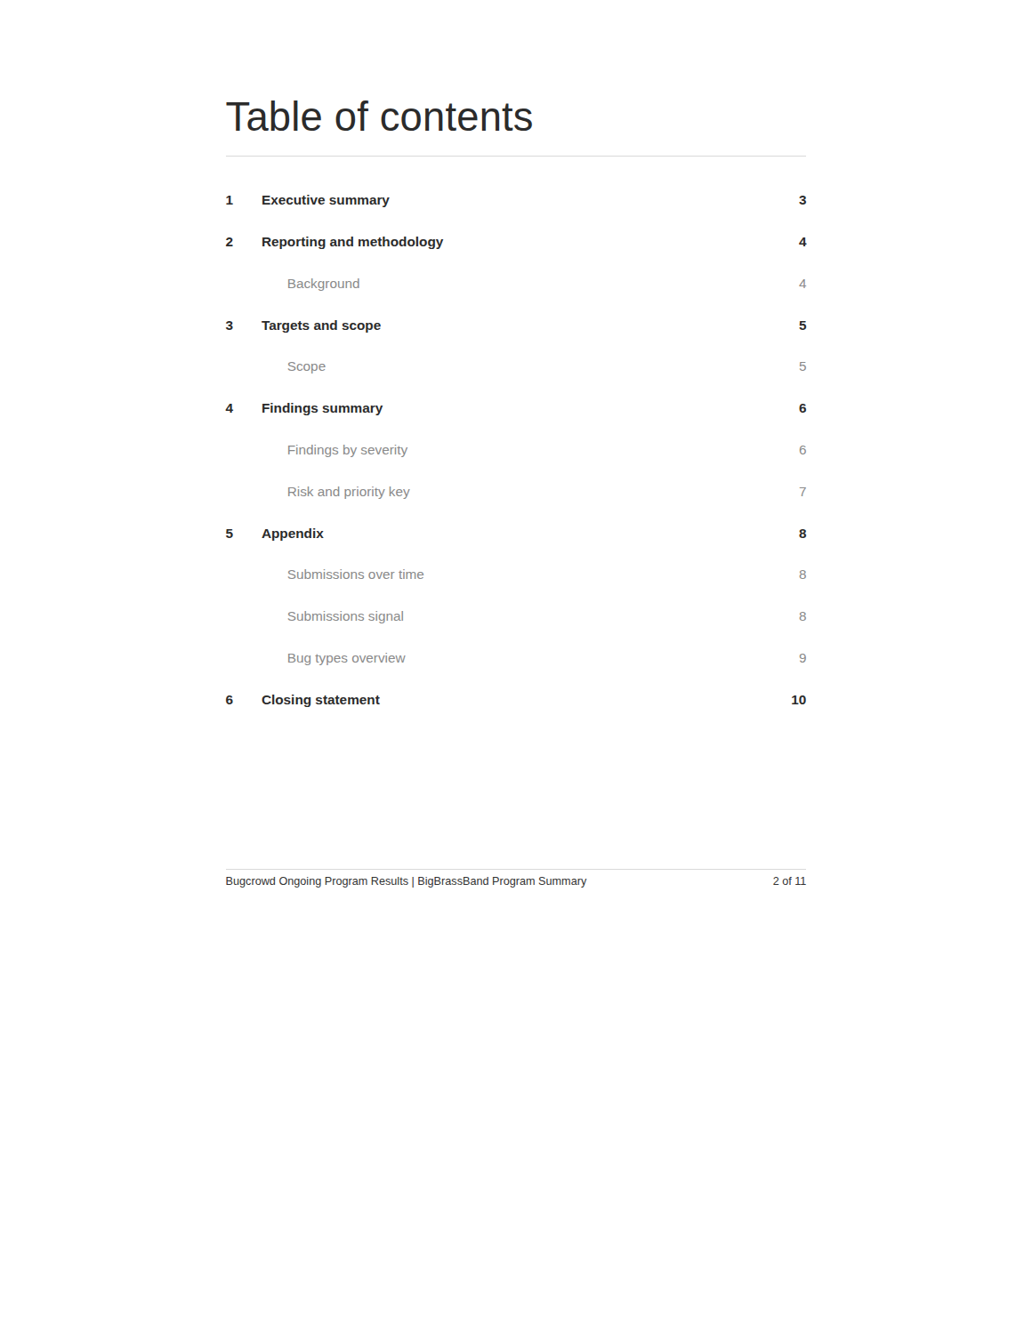Table of contents
1 Executive summary 3
2 Reporting and methodology 4
Background 4
3 Targets and scope 5
Scope 5
4 Findings summary 6
Findings by severity 6
Risk and priority key 7
5 Appendix 8
Submissions over time 8
Submissions signal 8
Bug types overview 9
6 Closing statement 10
Bugcrowd Ongoing Program Results | BigBrassBand Program Summary 2 of 11